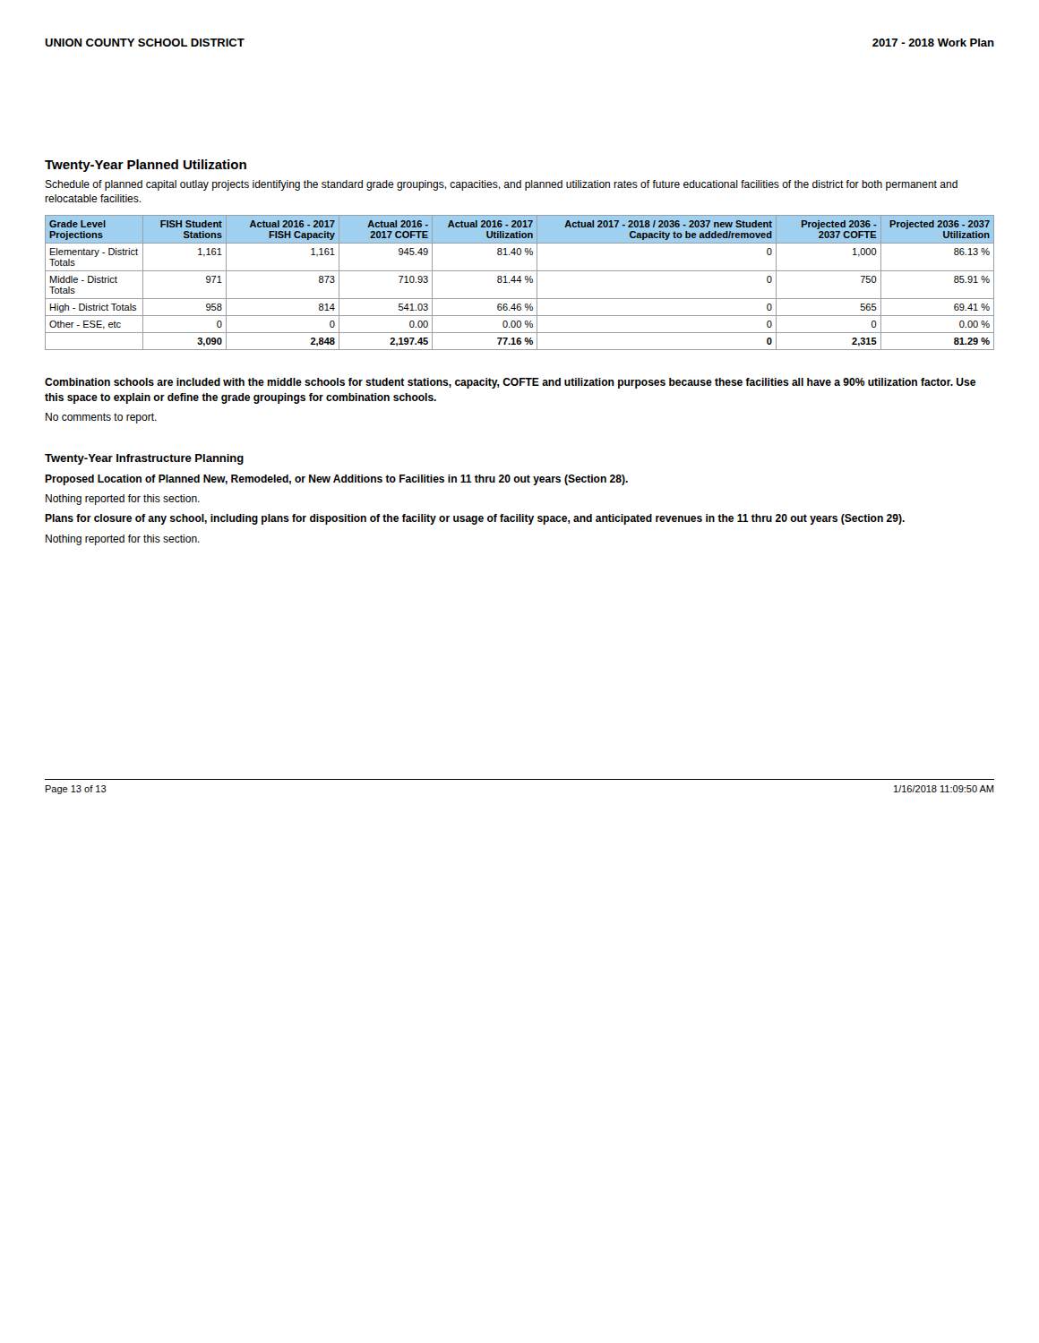UNION COUNTY SCHOOL DISTRICT 2017 - 2018 Work Plan
Twenty-Year Planned Utilization
Schedule of planned capital outlay projects identifying the standard grade groupings, capacities, and planned utilization rates of future educational facilities of the district for both permanent and relocatable facilities.
| Grade Level Projections | FISH Student Stations | Actual 2016 - 2017 FISH Capacity | Actual 2016 - 2017 COFTE | Actual 2016 - 2017 Utilization | Actual 2017 - 2018 / 2036 - 2037 new Student Capacity to be added/removed | Projected 2036 - 2037 COFTE | Projected 2036 - 2037 Utilization |
| --- | --- | --- | --- | --- | --- | --- | --- |
| Elementary - District Totals | 1,161 | 1,161 | 945.49 | 81.40 % | 0 | 1,000 | 86.13 % |
| Middle - District Totals | 971 | 873 | 710.93 | 81.44 % | 0 | 750 | 85.91 % |
| High - District Totals | 958 | 814 | 541.03 | 66.46 % | 0 | 565 | 69.41 % |
| Other - ESE, etc | 0 | 0 | 0.00 | 0.00 % | 0 | 0 | 0.00 % |
| | 3,090 | 2,848 | 2,197.45 | 77.16 % | 0 | 2,315 | 81.29 % |
Combination schools are included with the middle schools for student stations, capacity, COFTE and utilization purposes because these facilities all have a 90% utilization factor. Use this space to explain or define the grade groupings for combination schools.
No comments to report.
Twenty-Year Infrastructure Planning
Proposed Location of Planned New, Remodeled, or New Additions to Facilities in 11 thru 20 out years (Section 28).
Nothing reported for this section.
Plans for closure of any school, including plans for disposition of the facility or usage of facility space, and anticipated revenues in the 11 thru 20 out years (Section 29).
Nothing reported for this section.
Page 13 of 13 1/16/2018 11:09:50 AM